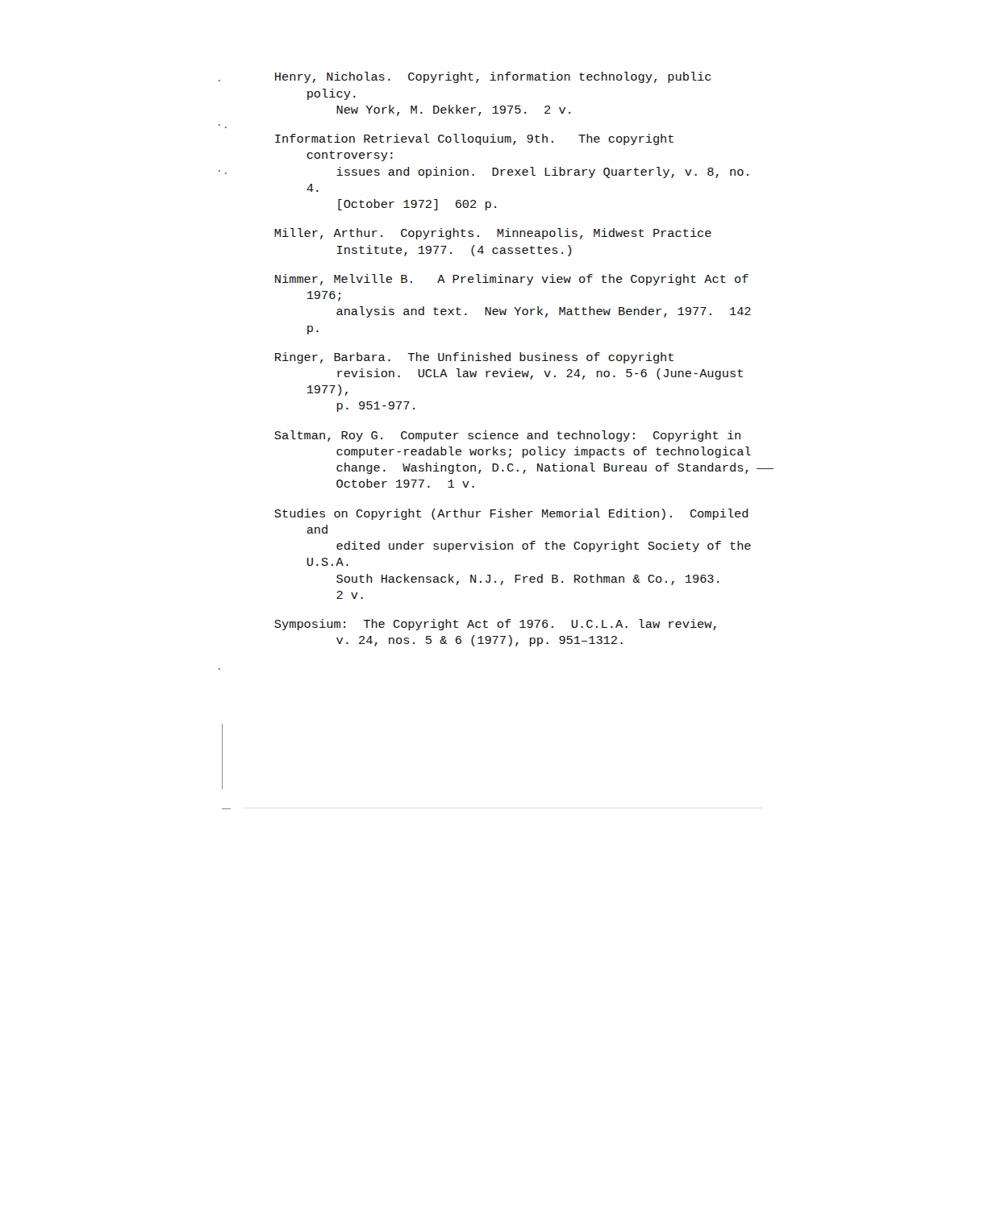. ·. ·. .
Henry, Nicholas. Copyright, information technology, public policy. New York, M. Dekker, 1975. 2 v.
Information Retrieval Colloquium, 9th. The copyright controversy: issues and opinion. Drexel Library Quarterly, v. 8, no. 4. [October 1972] 602 p.
Miller, Arthur. Copyrights. Minneapolis, Midwest Practice Institute, 1977. (4 cassettes.)
Nimmer, Melville B. A Preliminary view of the Copyright Act of 1976; analysis and text. New York, Matthew Bender, 1977. 142 p.
Ringer, Barbara. The Unfinished business of copyright revision. UCLA law review, v. 24, no. 5-6 (June-August 1977), p. 951-977.
Saltman, Roy G. Computer science and technology: Copyright in computer-readable works; policy impacts of technological change. Washington, D.C., National Bureau of Standards, October 1977. 1 v.
Studies on Copyright (Arthur Fisher Memorial Edition). Compiled and edited under supervision of the Copyright Society of the U.S.A. South Hackensack, N.J., Fred B. Rothman & Co., 1963. 2 v.
Symposium: The Copyright Act of 1976. U.C.L.A. law review, v. 24, nos. 5 & 6 (1977), pp. 951–1312.